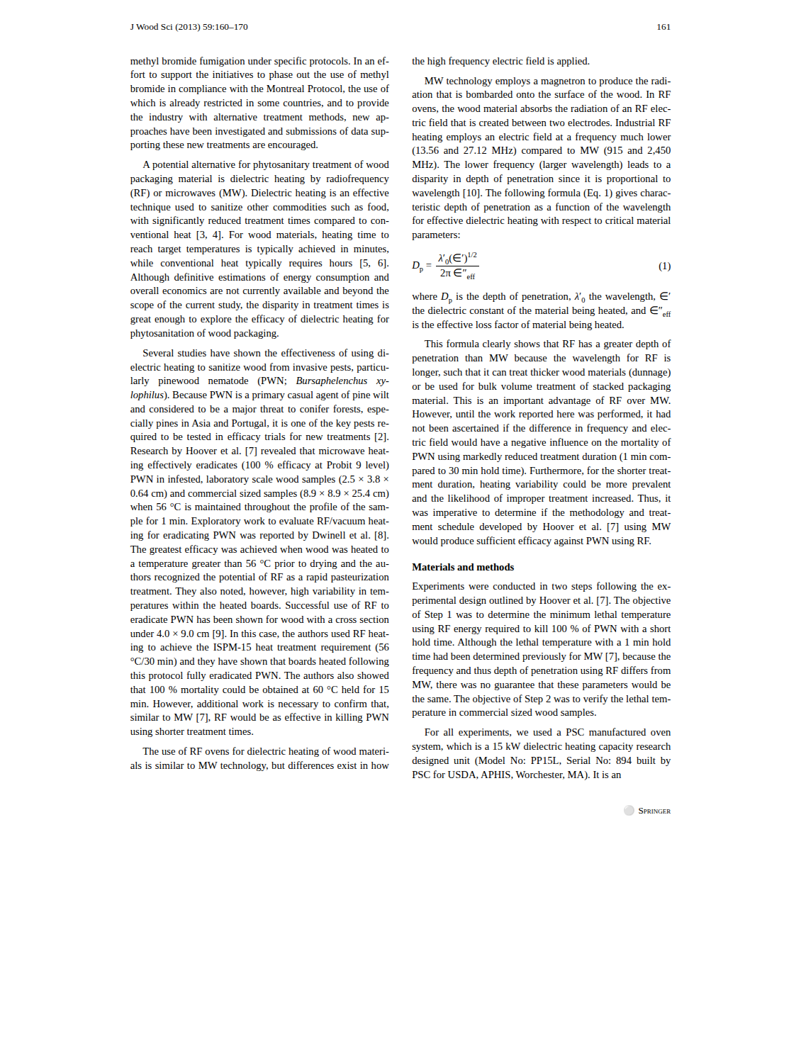J Wood Sci (2013) 59:160–170 161
methyl bromide fumigation under specific protocols. In an effort to support the initiatives to phase out the use of methyl bromide in compliance with the Montreal Protocol, the use of which is already restricted in some countries, and to provide the industry with alternative treatment methods, new approaches have been investigated and submissions of data supporting these new treatments are encouraged.
A potential alternative for phytosanitary treatment of wood packaging material is dielectric heating by radiofrequency (RF) or microwaves (MW). Dielectric heating is an effective technique used to sanitize other commodities such as food, with significantly reduced treatment times compared to conventional heat [3, 4]. For wood materials, heating time to reach target temperatures is typically achieved in minutes, while conventional heat typically requires hours [5, 6]. Although definitive estimations of energy consumption and overall economics are not currently available and beyond the scope of the current study, the disparity in treatment times is great enough to explore the efficacy of dielectric heating for phytosanitation of wood packaging.
Several studies have shown the effectiveness of using dielectric heating to sanitize wood from invasive pests, particularly pinewood nematode (PWN; Bursaphelenchus xylophilus). Because PWN is a primary casual agent of pine wilt and considered to be a major threat to conifer forests, especially pines in Asia and Portugal, it is one of the key pests required to be tested in efficacy trials for new treatments [2]. Research by Hoover et al. [7] revealed that microwave heating effectively eradicates (100 % efficacy at Probit 9 level) PWN in infested, laboratory scale wood samples (2.5 × 3.8 × 0.64 cm) and commercial sized samples (8.9 × 8.9 × 25.4 cm) when 56 °C is maintained throughout the profile of the sample for 1 min. Exploratory work to evaluate RF/vacuum heating for eradicating PWN was reported by Dwinell et al. [8]. The greatest efficacy was achieved when wood was heated to a temperature greater than 56 °C prior to drying and the authors recognized the potential of RF as a rapid pasteurization treatment. They also noted, however, high variability in temperatures within the heated boards. Successful use of RF to eradicate PWN has been shown for wood with a cross section under 4.0 × 9.0 cm [9]. In this case, the authors used RF heating to achieve the ISPM-15 heat treatment requirement (56 °C/30 min) and they have shown that boards heated following this protocol fully eradicated PWN. The authors also showed that 100 % mortality could be obtained at 60 °C held for 15 min. However, additional work is necessary to confirm that, similar to MW [7], RF would be as effective in killing PWN using shorter treatment times.
The use of RF ovens for dielectric heating of wood materials is similar to MW technology, but differences exist in how the high frequency electric field is applied.
MW technology employs a magnetron to produce the radiation that is bombarded onto the surface of the wood. In RF ovens, the wood material absorbs the radiation of an RF electric field that is created between two electrodes. Industrial RF heating employs an electric field at a frequency much lower (13.56 and 27.12 MHz) compared to MW (915 and 2,450 MHz). The lower frequency (larger wavelength) leads to a disparity in depth of penetration since it is proportional to wavelength [10]. The following formula (Eq. 1) gives characteristic depth of penetration as a function of the wavelength for effective dielectric heating with respect to critical material parameters:
Dp = λ′0(∈′)1/2 2π ∈″eff (1)
where Dp is the depth of penetration, λ′0 the wavelength, ∈′ the dielectric constant of the material being heated, and ∈″eff is the effective loss factor of material being heated.
This formula clearly shows that RF has a greater depth of penetration than MW because the wavelength for RF is longer, such that it can treat thicker wood materials (dunnage) or be used for bulk volume treatment of stacked packaging material. This is an important advantage of RF over MW. However, until the work reported here was performed, it had not been ascertained if the difference in frequency and electric field would have a negative influence on the mortality of PWN using markedly reduced treatment duration (1 min compared to 30 min hold time). Furthermore, for the shorter treatment duration, heating variability could be more prevalent and the likelihood of improper treatment increased. Thus, it was imperative to determine if the methodology and treatment schedule developed by Hoover et al. [7] using MW would produce sufficient efficacy against PWN using RF.
Materials and methods
Experiments were conducted in two steps following the experimental design outlined by Hoover et al. [7]. The objective of Step 1 was to determine the minimum lethal temperature using RF energy required to kill 100 % of PWN with a short hold time. Although the lethal temperature with a 1 min hold time had been determined previously for MW [7], because the frequency and thus depth of penetration using RF differs from MW, there was no guarantee that these parameters would be the same. The objective of Step 2 was to verify the lethal temperature in commercial sized wood samples.
For all experiments, we used a PSC manufactured oven system, which is a 15 kW dielectric heating capacity research designed unit (Model No: PP15L, Serial No: 894 built by PSC for USDA, APHIS, Worchester, MA). It is an
⚪Springer